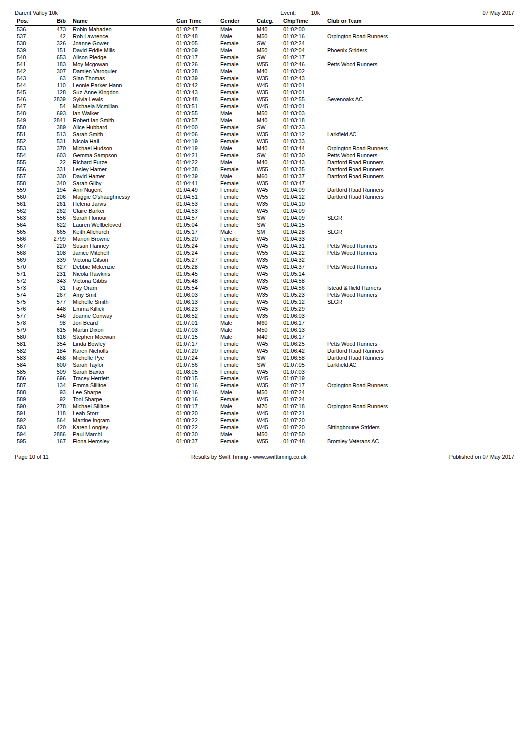Darent Valley 10k
Event:10k
07 May 2017
| Pos. | Bib | Name | Gun Time | Gender | Categ. | ChipTime | Club or Team |
| --- | --- | --- | --- | --- | --- | --- | --- |
| 536 | 473 | Robin Mahadeo | 01:02:47 | Male | M40 | 01:02:00 | |
| 537 | 42 | Rob Lawrence | 01:02:48 | Male | M50 | 01:02:16 | Orpington Road Runners |
| 538 | 326 | Joanne Gower | 01:03:05 | Female | SW | 01:02:24 | |
| 539 | 151 | David Eddie Mills | 01:03:09 | Male | M50 | 01:02:04 | Phoenix Striders |
| 540 | 653 | Alison Pledge | 01:03:17 | Female | SW | 01:02:17 | |
| 541 | 183 | Moy Mcgowan | 01:03:26 | Female | W55 | 01:02:46 | Petts Wood Runners |
| 542 | 307 | Damien Varoquier | 01:03:28 | Male | M40 | 01:03:02 | |
| 543 | 63 | Sian Thomas | 01:03:39 | Female | W35 | 01:02:43 | |
| 544 | 110 | Leonie Parker-Hann | 01:03:42 | Female | W45 | 01:03:01 | |
| 545 | 128 | Suz-Anne Kingdon | 01:03:43 | Female | W35 | 01:03:01 | |
| 546 | 2839 | Sylvia Lewis | 01:03:48 | Female | W55 | 01:02:55 | Sevenoaks AC |
| 547 | 54 | Michaela Mcmillan | 01:03:51 | Female | W45 | 01:03:01 | |
| 548 | 693 | Ian Walker | 01:03:55 | Male | M50 | 01:03:03 | |
| 549 | 2841 | Robert Ian Smith | 01:03:57 | Male | M40 | 01:03:18 | |
| 550 | 389 | Alice Hubbard | 01:04:00 | Female | SW | 01:03:23 | |
| 551 | 513 | Sarah Smith | 01:04:06 | Female | W35 | 01:03:12 | Larkfield AC |
| 552 | 531 | Nicola Hall | 01:04:19 | Female | W35 | 01:03:33 | |
| 553 | 370 | Michael Hudson | 01:04:19 | Male | M40 | 01:03:44 | Orpington Road Runners |
| 554 | 603 | Gemma Sampson | 01:04:21 | Female | SW | 01:03:30 | Petts Wood Runners |
| 555 | 22 | Richard Furze | 01:04:22 | Male | M40 | 01:03:43 | Dartford Road Runners |
| 556 | 331 | Lesley Hamer | 01:04:38 | Female | W55 | 01:03:35 | Dartford Road Runners |
| 557 | 330 | David Hamer | 01:04:39 | Male | M60 | 01:03:37 | Dartford Road Runners |
| 558 | 340 | Sarah Gilby | 01:04:41 | Female | W35 | 01:03:47 | |
| 559 | 194 | Ann Nugent | 01:04:49 | Female | W45 | 01:04:09 | Dartford Road Runners |
| 560 | 206 | Maggie O'shaughnessy | 01:04:51 | Female | W55 | 01:04:12 | Dartford Road Runners |
| 561 | 261 | Helena Jarvis | 01:04:53 | Female | W35 | 01:04:10 | |
| 562 | 262 | Claire Barker | 01:04:53 | Female | W45 | 01:04:09 | |
| 563 | 556 | Sarah Honour | 01:04:57 | Female | SW | 01:04:09 | SLGR |
| 564 | 622 | Lauren Wellbeloved | 01:05:04 | Female | SW | 01:04:15 | |
| 565 | 665 | Keith Allchurch | 01:05:17 | Male | SM | 01:04:28 | SLGR |
| 566 | 2799 | Marion Browne | 01:05:20 | Female | W45 | 01:04:33 | |
| 567 | 220 | Susan Hanney | 01:05:24 | Female | W45 | 01:04:31 | Petts Wood Runners |
| 568 | 108 | Janice Mitchell | 01:05:24 | Female | W55 | 01:04:22 | Petts Wood Runners |
| 569 | 339 | Victoria Gilson | 01:05:27 | Female | W35 | 01:04:32 | |
| 570 | 627 | Debbie Mckenzie | 01:05:28 | Female | W45 | 01:04:37 | Petts Wood Runners |
| 571 | 231 | Nicola Hawkins | 01:05:45 | Female | W45 | 01:05:14 | |
| 572 | 343 | Victoria Gibbs | 01:05:48 | Female | W35 | 01:04:58 | |
| 573 | 31 | Fay Oram | 01:05:54 | Female | W45 | 01:04:56 | Istead & Ifield Harriers |
| 574 | 267 | Amy Smit | 01:06:03 | Female | W35 | 01:05:23 | Petts Wood Runners |
| 575 | 577 | Michelle Smith | 01:06:13 | Female | W45 | 01:05:12 | SLGR |
| 576 | 448 | Emma Killick | 01:06:23 | Female | W45 | 01:05:29 | |
| 577 | 546 | Joanne Conway | 01:06:52 | Female | W35 | 01:06:03 | |
| 578 | 98 | Jon Beard | 01:07:01 | Male | M60 | 01:06:17 | |
| 579 | 615 | Martin Dixon | 01:07:03 | Male | M50 | 01:06:13 | |
| 580 | 616 | Stephen Mcewan | 01:07:15 | Male | M40 | 01:06:17 | |
| 581 | 354 | Linda Bowley | 01:07:17 | Female | W45 | 01:06:25 | Petts Wood Runners |
| 582 | 184 | Karen Nicholls | 01:07:20 | Female | W45 | 01:06:42 | Dartford Road Runners |
| 583 | 468 | Michelle Pye | 01:07:24 | Female | SW | 01:06:58 | Dartford Road Runners |
| 584 | 600 | Sarah Taylor | 01:07:56 | Female | SW | 01:07:05 | Larkfield AC |
| 585 | 509 | Sarah Baxter | 01:08:05 | Female | W45 | 01:07:03 | |
| 586 | 696 | Tracey Herriett | 01:08:15 | Female | W45 | 01:07:19 | |
| 587 | 134 | Emma Sillitoe | 01:08:16 | Female | W35 | 01:07:17 | Orpington Road Runners |
| 588 | 93 | Lee Sharpe | 01:08:16 | Male | M50 | 01:07:24 | |
| 589 | 92 | Toni Sharpe | 01:08:16 | Female | W45 | 01:07:24 | |
| 590 | 278 | Michael Sillitoe | 01:08:17 | Male | M70 | 01:07:18 | Orpington Road Runners |
| 591 | 118 | Leah Storr | 01:08:20 | Female | W45 | 01:07:21 | |
| 592 | 564 | Martine Ingram | 01:08:22 | Female | W45 | 01:07:20 | |
| 593 | 420 | Karen Longley | 01:08:22 | Female | W45 | 01:07:20 | Sittingbourne Striders |
| 594 | 2886 | Paul Marchi | 01:08:30 | Male | M50 | 01:07:50 | |
| 595 | 167 | Fiona Hemsley | 01:08:37 | Female | W55 | 01:07:48 | Bromley Veterans AC |
Page 10 of 11
Results by Swift Timing - www.swifttiming.co.uk
Published on 07 May 2017